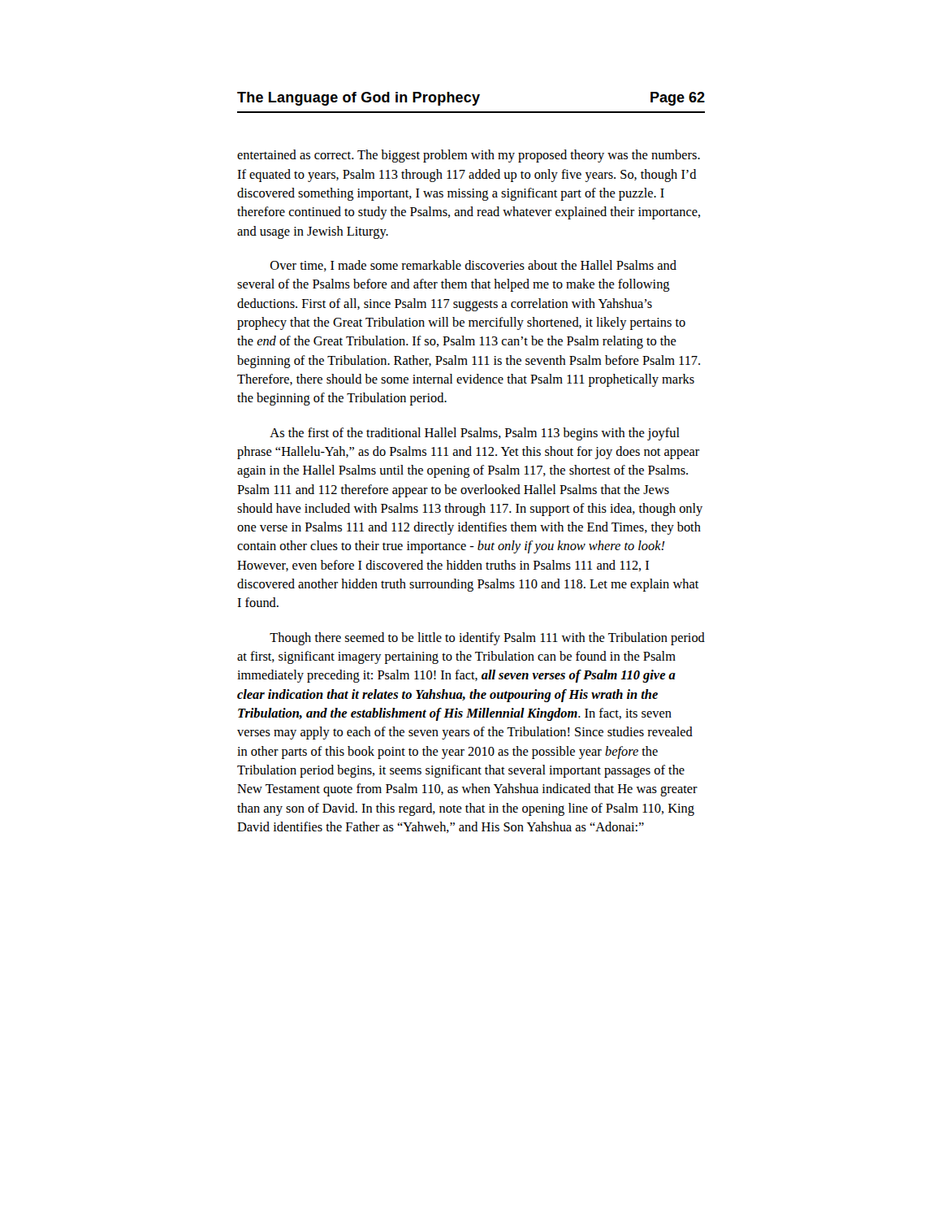The Language of God in Prophecy Page 62
entertained as correct. The biggest problem with my proposed theory was the numbers. If equated to years, Psalm 113 through 117 added up to only five years. So, though I’d discovered something important, I was missing a significant part of the puzzle. I therefore continued to study the Psalms, and read whatever explained their importance, and usage in Jewish Liturgy.
Over time, I made some remarkable discoveries about the Hallel Psalms and several of the Psalms before and after them that helped me to make the following deductions. First of all, since Psalm 117 suggests a correlation with Yahshua’s prophecy that the Great Tribulation will be mercifully shortened, it likely pertains to the end of the Great Tribulation. If so, Psalm 113 can’t be the Psalm relating to the beginning of the Tribulation. Rather, Psalm 111 is the seventh Psalm before Psalm 117. Therefore, there should be some internal evidence that Psalm 111 prophetically marks the beginning of the Tribulation period.
As the first of the traditional Hallel Psalms, Psalm 113 begins with the joyful phrase “Hallelu-Yah,” as do Psalms 111 and 112. Yet this shout for joy does not appear again in the Hallel Psalms until the opening of Psalm 117, the shortest of the Psalms. Psalm 111 and 112 therefore appear to be overlooked Hallel Psalms that the Jews should have included with Psalms 113 through 117. In support of this idea, though only one verse in Psalms 111 and 112 directly identifies them with the End Times, they both contain other clues to their true importance - but only if you know where to look! However, even before I discovered the hidden truths in Psalms 111 and 112, I discovered another hidden truth surrounding Psalms 110 and 118. Let me explain what I found.
Though there seemed to be little to identify Psalm 111 with the Tribulation period at first, significant imagery pertaining to the Tribulation can be found in the Psalm immediately preceding it: Psalm 110! In fact, all seven verses of Psalm 110 give a clear indication that it relates to Yahshua, the outpouring of His wrath in the Tribulation, and the establishment of His Millennial Kingdom. In fact, its seven verses may apply to each of the seven years of the Tribulation! Since studies revealed in other parts of this book point to the year 2010 as the possible year before the Tribulation period begins, it seems significant that several important passages of the New Testament quote from Psalm 110, as when Yahshua indicated that He was greater than any son of David. In this regard, note that in the opening line of Psalm 110, King David identifies the Father as “Yahweh,” and His Son Yahshua as “Adonai:”